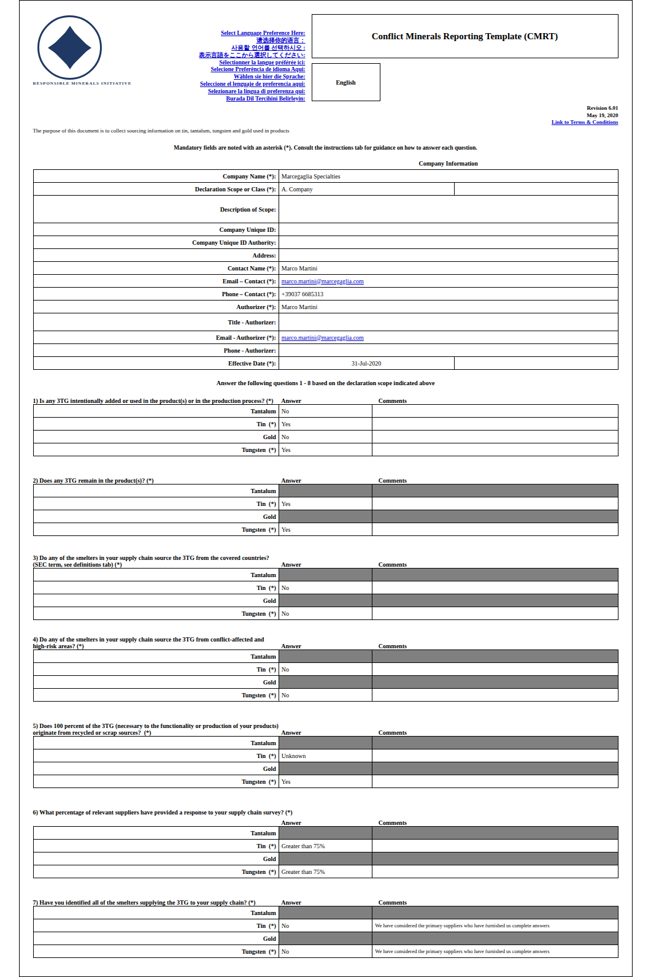RESPONSIBLE MINERALS INITIATIVE
Select Language Preference Here: 请选择你的语言： 사용할 언어를 선택하시오 : 表示言語をここから選択してください: Sélectionner la langue préférée ici: Selecione Preferência de idioma Aqui: Wählen sie hier die Sprache: Seleccione el lenguaje de preferencia aqui: Selezionare la lingua di preferenza qui: Burada Dil Tercihini Belirleyin:
Conflict Minerals Reporting Template (CMRT)
English
Revision 6.01
May 19, 2020
Link to Terms & Conditions
The purpose of this document is to collect sourcing information on tin, tantalum, tungsten and gold used in products
Mandatory fields are noted with an asterisk (*). Consult the instructions tab for guidance on how to answer each question.
| | Company Information |
| Company Name (*): | Marcegaglia Specialties |
| Declaration Scope or Class (*): | A. Company | |
| Description of Scope: | |
| Company Unique ID: | |
| Company Unique ID Authority: | |
| Address: | |
| Contact Name (*): | Marco Martini |
| Email – Contact (*): | marco.martini@marcegaglia.com |
| Phone – Contact (*): | +39037 6685313 |
| Authorizer (*): | Marco Martini |
| Title - Authorizer: | |
| Email - Authorizer (*): | marco.martini@marcegaglia.com |
| Phone - Authorizer: | |
| Effective Date (*): | 31-Jul-2020 | |
Answer the following questions 1 - 8 based on the declaration scope indicated above
1) Is any 3TG intentionally added or used in the product(s) or in the production process? (*)
Answer
Comments
| Tantalum | No | |
| Tin (*) | Yes | |
| Gold | No | |
| Tungsten (*) | Yes | |
2) Does any 3TG remain in the product(s)? (*)
Answer
Comments
| Tantalum | | |
| Tin (*) | Yes | |
| Gold | | |
| Tungsten (*) | Yes | |
3) Do any of the smelters in your supply chain source the 3TG from the covered countries?
(SEC term, see definitions tab) (*)
Answer
Comments
| Tantalum | | |
| Tin (*) | No | |
| Gold | | |
| Tungsten (*) | No | |
4) Do any of the smelters in your supply chain source the 3TG from conflict-affected and high-risk areas? (*)
Answer
Comments
| Tantalum | | |
| Tin (*) | No | |
| Gold | | |
| Tungsten (*) | No | |
5) Does 100 percent of the 3TG (necessary to the functionality or production of your products) originate from recycled or scrap sources? (*)
Answer
Comments
| Tantalum | | |
| Tin (*) | Unknown | |
| Gold | | |
| Tungsten (*) | Yes | |
6) What percentage of relevant suppliers have provided a response to your supply chain survey? (*)
Answer
Comments
| Tantalum | | |
| Tin (*) | Greater than 75% | |
| Gold | | |
| Tungsten (*) | Greater than 75% | |
7) Have you identified all of the smelters supplying the 3TG to your supply chain? (*)
Answer
Comments
| Tantalum | | |
| Tin (*) | No | We have considered the primary suppliers who have furnished us complete answers |
| Gold | | |
| Tungsten (*) | No | We have considered the primary suppliers who have furnished us complete answers |